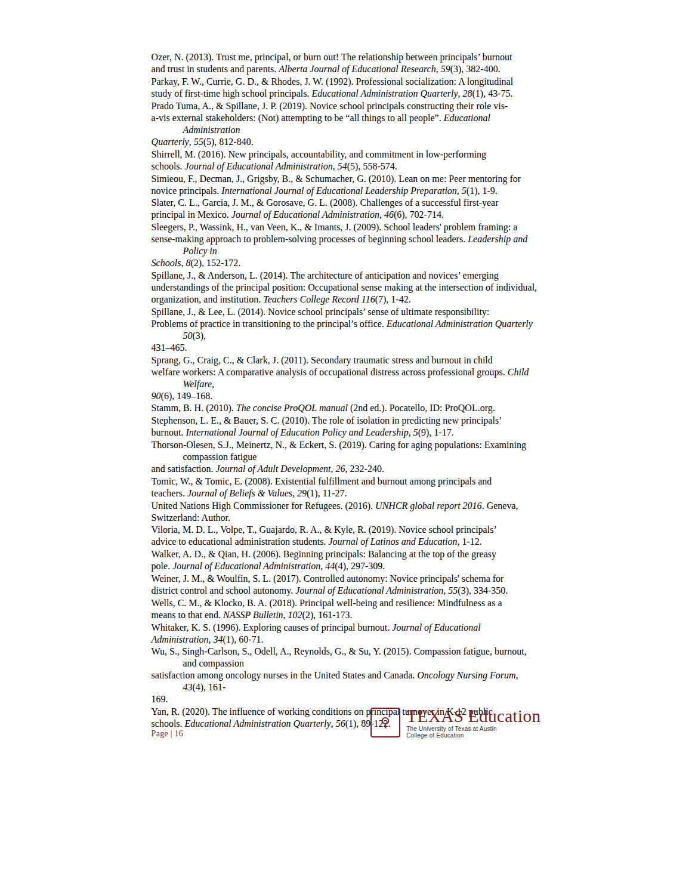Ozer, N. (2013). Trust me, principal, or burn out! The relationship between principals’ burnoutand trust in students and parents. Alberta Journal of Educational Research, 59(3), 382-400.
Parkay, F. W., Currie, G. D., & Rhodes, J. W. (1992). Professional socialization: A longitudinalstudy of first-time high school principals. Educational Administration Quarterly, 28(1), 43-75.
Prado Tuma, A., & Spillane, J. P. (2019). Novice school principals constructing their role vis-a-vis external stakeholders: (Not) attempting to be “all things to all people”. Educational Administration Quarterly, 55(5), 812-840.
Shirrell, M. (2016). New principals, accountability, and commitment in low-performingschools. Journal of Educational Administration, 54(5), 558-574.
Simieou, F., Decman, J., Grigsby, B., & Schumacher, G. (2010). Lean on me: Peer mentoring fornovice principals. International Journal of Educational Leadership Preparation, 5(1), 1-9.
Slater, C. L., Garcia, J. M., & Gorosave, G. L. (2008). Challenges of a successful first-yearprincipal in Mexico. Journal of Educational Administration, 46(6), 702-714.
Sleegers, P., Wassink, H., van Veen, K., & Imants, J. (2009). School leaders' problem framing: asense-making approach to problem-solving processes of beginning school leaders. Leadership and Policy in Schools, 8(2), 152-172.
Spillane, J., & Anderson, L. (2014). The architecture of anticipation and novices’ emergingunderstandings of the principal position: Occupational sense making at the intersection of individual, organization, and institution. Teachers College Record 116(7), 1-42.
Spillane, J., & Lee, L. (2014). Novice school principals’ sense of ultimate responsibility:Problems of practice in transitioning to the principal’s office. Educational Administration Quarterly 50(3), 431–465.
Sprang, G., Craig, C., & Clark, J. (2011). Secondary traumatic stress and burnout in childwelfare workers: A comparative analysis of occupational distress across professional groups. Child Welfare, 90(6), 149–168.
Stamm, B. H. (2010). The concise ProQOL manual (2nd ed.). Pocatello, ID: ProQOL.org.
Stephenson, L. E., & Bauer, S. C. (2010). The role of isolation in predicting new principals’burnout. International Journal of Education Policy and Leadership, 5(9), 1-17.
Thorson-Olesen, S.J., Meinertz, N., & Eckert, S. (2019). Caring for aging populations: Examining compassion fatigueand satisfaction. Journal of Adult Development, 26, 232-240.
Tomic, W., & Tomic, E. (2008). Existential fulfillment and burnout among principals andteachers. Journal of Beliefs & Values, 29(1), 11-27.
United Nations High Commissioner for Refugees. (2016). UNHCR global report 2016. Geneva,Switzerland: Author.
Viloria, M. D. L., Volpe, T., Guajardo, R. A., & Kyle, R. (2019). Novice school principals’advice to educational administration students. Journal of Latinos and Education, 1-12.
Walker, A. D., & Qian, H. (2006). Beginning principals: Balancing at the top of the greasypole. Journal of Educational Administration, 44(4), 297-309.
Weiner, J. M., & Woulfin, S. L. (2017). Controlled autonomy: Novice principals' schema fordistrict control and school autonomy. Journal of Educational Administration, 55(3), 334-350.
Wells, C. M., & Klocko, B. A. (2018). Principal well-being and resilience: Mindfulness as ameans to that end. NASSP Bulletin, 102(2), 161-173.
Whitaker, K. S. (1996). Exploring causes of principal burnout. Journal of Educational Administration, 34(1), 60-71.
Wu, S., Singh-Carlson, S., Odell, A., Reynolds, G., & Su, Y. (2015). Compassion fatigue, burnout, and compassionsatisfaction among oncology nurses in the United States and Canada. Oncology Nursing Forum, 43(4), 161-169.
Yan, R. (2020). The influence of working conditions on principal turnover in K-12 publicschools. Educational Administration Quarterly, 56(1), 89-122.
Page | 16
⚲
TEXAS Education
The University of Texas at Austin
College of Education